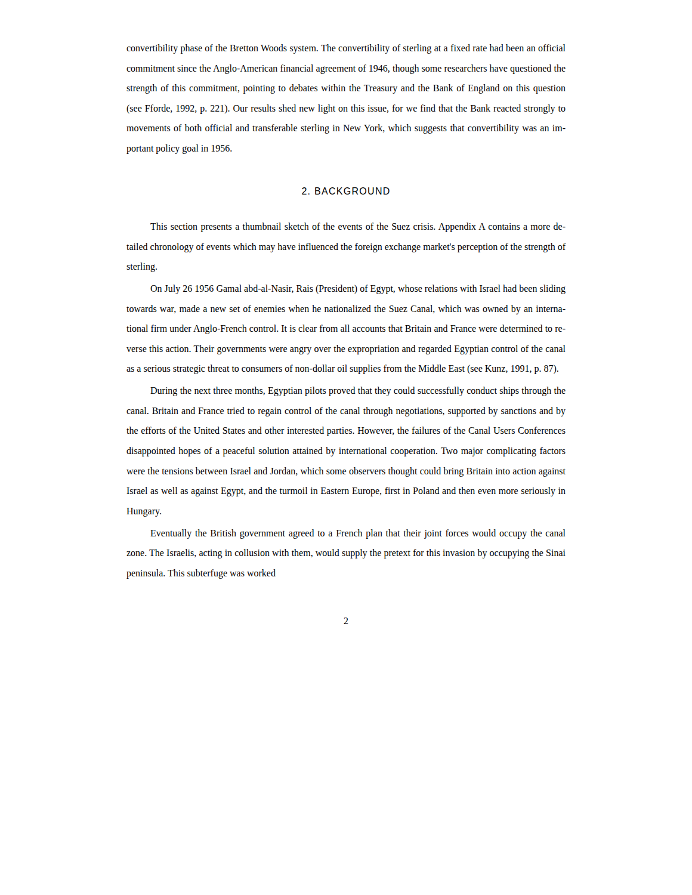convertibility phase of the Bretton Woods system. The convertibility of sterling at a fixed rate had been an official commitment since the Anglo-American financial agreement of 1946, though some researchers have questioned the strength of this commitment, pointing to debates within the Treasury and the Bank of England on this question (see Fforde, 1992, p. 221). Our results shed new light on this issue, for we find that the Bank reacted strongly to movements of both official and transferable sterling in New York, which suggests that convertibility was an important policy goal in 1956.
2. BACKGROUND
This section presents a thumbnail sketch of the events of the Suez crisis. Appendix A contains a more detailed chronology of events which may have influenced the foreign exchange market's perception of the strength of sterling.
On July 26 1956 Gamal abd-al-Nasir, Rais (President) of Egypt, whose relations with Israel had been sliding towards war, made a new set of enemies when he nationalized the Suez Canal, which was owned by an international firm under Anglo-French control. It is clear from all accounts that Britain and France were determined to reverse this action. Their governments were angry over the expropriation and regarded Egyptian control of the canal as a serious strategic threat to consumers of non-dollar oil supplies from the Middle East (see Kunz, 1991, p. 87).
During the next three months, Egyptian pilots proved that they could successfully conduct ships through the canal. Britain and France tried to regain control of the canal through negotiations, supported by sanctions and by the efforts of the United States and other interested parties. However, the failures of the Canal Users Conferences disappointed hopes of a peaceful solution attained by international cooperation. Two major complicating factors were the tensions between Israel and Jordan, which some observers thought could bring Britain into action against Israel as well as against Egypt, and the turmoil in Eastern Europe, first in Poland and then even more seriously in Hungary.
Eventually the British government agreed to a French plan that their joint forces would occupy the canal zone. The Israelis, acting in collusion with them, would supply the pretext for this invasion by occupying the Sinai peninsula. This subterfuge was worked
2